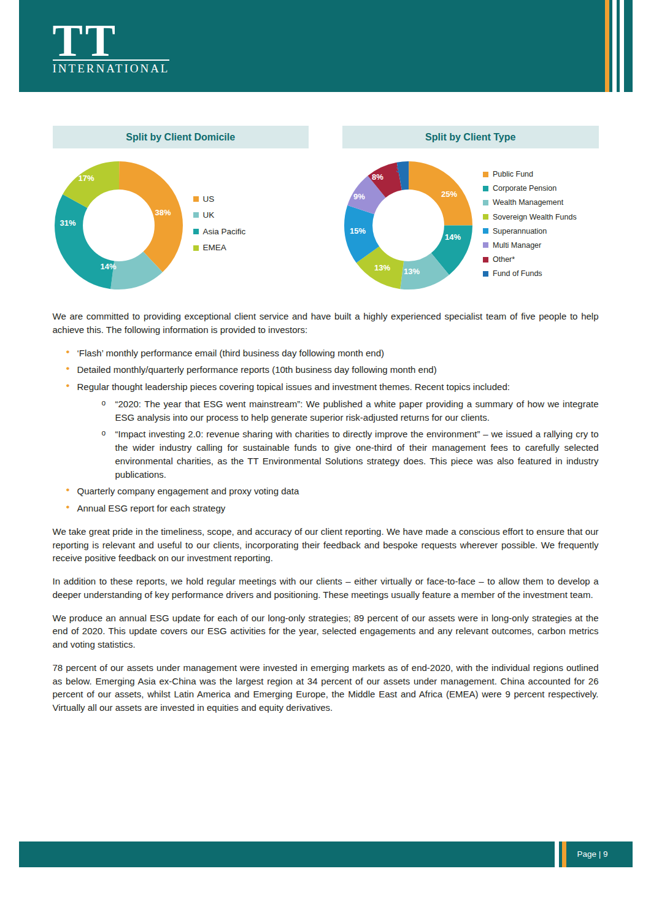TT
INTERNATIONAL
Split by Client Domicile
38%
14%
31%
17%
US
UK
Asia Pacific
EMEA
Split by Client Type
25%
14%
13%
13%
15%
9%
8%
3%
Public Fund
Corporate Pension
Wealth Management
Sovereign Wealth Funds
Superannuation
Multi Manager
Other*
Fund of Funds
We are committed to providing exceptional client service and have built a highly experienced specialist team of five people to help achieve this. The following information is provided to investors:
‘Flash’ monthly performance email (third business day following month end)
Detailed monthly/quarterly performance reports (10th business day following month end)
Regular thought leadership pieces covering topical issues and investment themes. Recent topics included:
“2020: The year that ESG went mainstream”: We published a white paper providing a summary of how we integrate ESG analysis into our process to help generate superior risk-adjusted returns for our clients.
“Impact investing 2.0: revenue sharing with charities to directly improve the environment” – we issued a rallying cry to the wider industry calling for sustainable funds to give one-third of their management fees to carefully selected environmental charities, as the TT Environmental Solutions strategy does. This piece was also featured in industry publications.
Quarterly company engagement and proxy voting data
Annual ESG report for each strategy
We take great pride in the timeliness, scope, and accuracy of our client reporting. We have made a conscious effort to ensure that our reporting is relevant and useful to our clients, incorporating their feedback and bespoke requests wherever possible. We frequently receive positive feedback on our investment reporting.
In addition to these reports, we hold regular meetings with our clients – either virtually or face-to-face – to allow them to develop a deeper understanding of key performance drivers and positioning. These meetings usually feature a member of the investment team.
We produce an annual ESG update for each of our long-only strategies; 89 percent of our assets were in long-only strategies at the end of 2020. This update covers our ESG activities for the year, selected engagements and any relevant outcomes, carbon metrics and voting statistics.
78 percent of our assets under management were invested in emerging markets as of end-2020, with the individual regions outlined as below. Emerging Asia ex-China was the largest region at 34 percent of our assets under management. China accounted for 26 percent of our assets, whilst Latin America and Emerging Europe, the Middle East and Africa (EMEA) were 9 percent respectively. Virtually all our assets are invested in equities and equity derivatives.
Page | 9